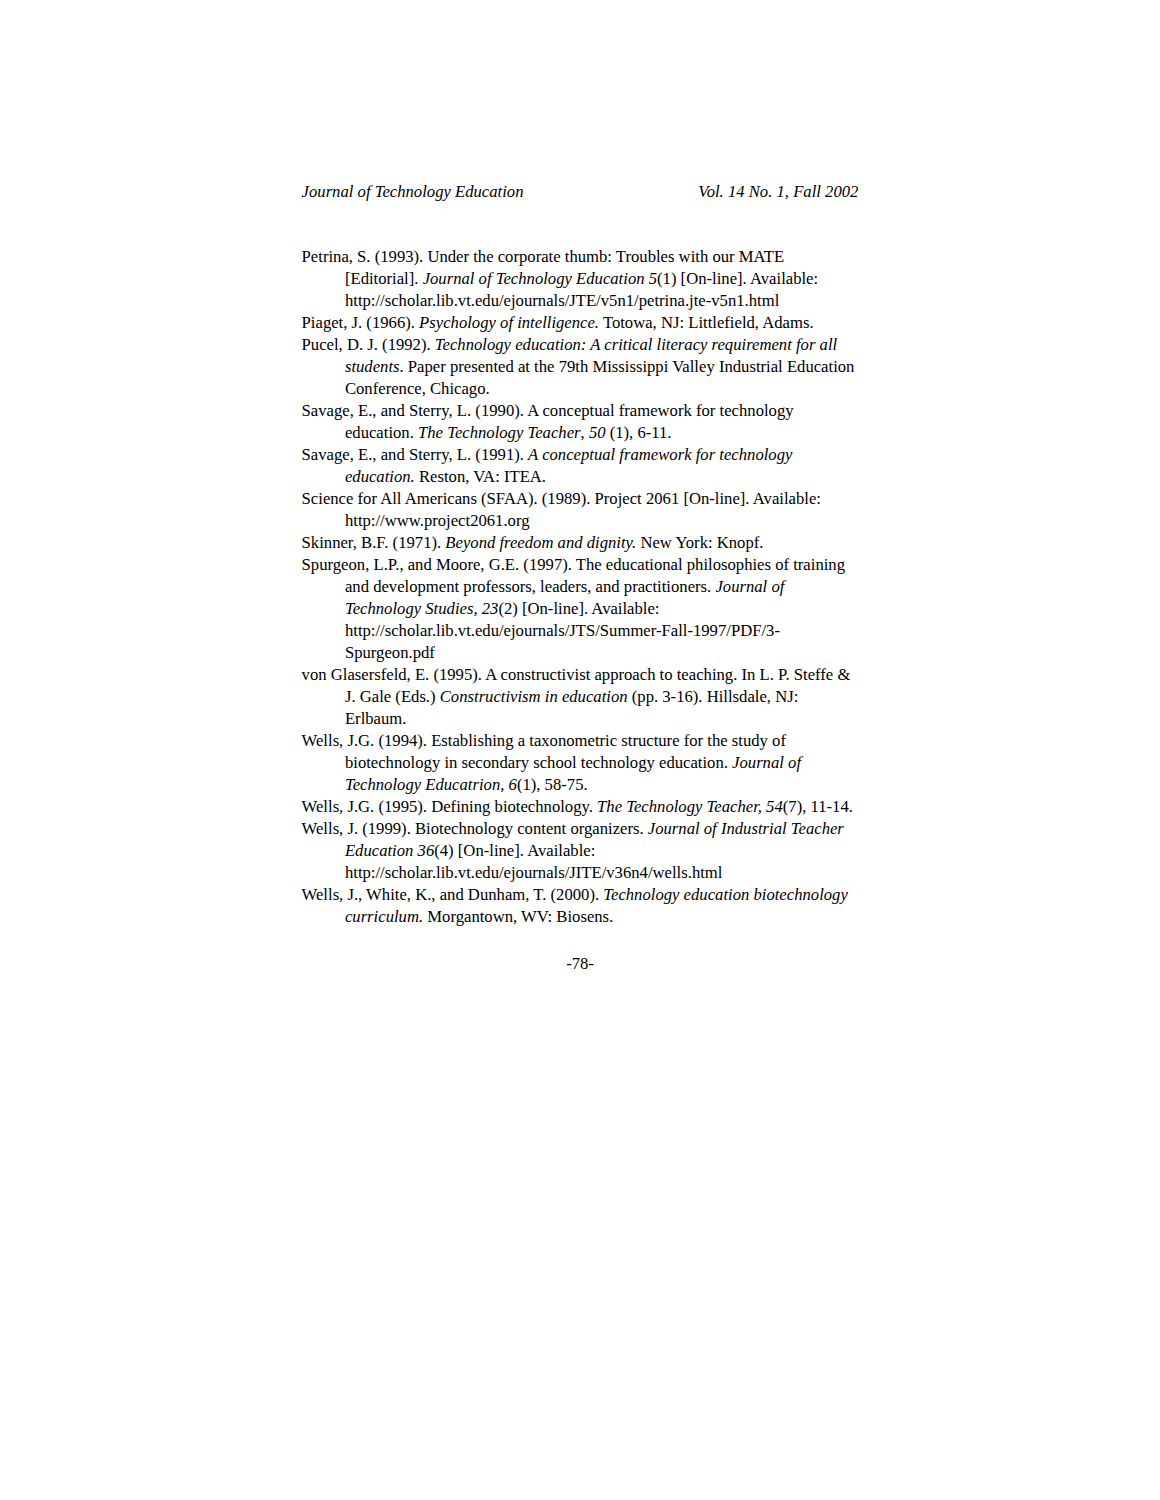Journal of Technology Education Vol. 14 No. 1, Fall 2002
Petrina, S. (1993). Under the corporate thumb: Troubles with our MATE [Editorial]. Journal of Technology Education 5(1) [On-line]. Available: http://scholar.lib.vt.edu/ejournals/JTE/v5n1/petrina.jte-v5n1.html
Piaget, J. (1966). Psychology of intelligence. Totowa, NJ: Littlefield, Adams.
Pucel, D. J. (1992). Technology education: A critical literacy requirement for all students. Paper presented at the 79th Mississippi Valley Industrial Education Conference, Chicago.
Savage, E., and Sterry, L. (1990). A conceptual framework for technology education. The Technology Teacher, 50 (1), 6-11.
Savage, E., and Sterry, L. (1991). A conceptual framework for technology education. Reston, VA: ITEA.
Science for All Americans (SFAA). (1989). Project 2061 [On-line]. Available: http://www.project2061.org
Skinner, B.F. (1971). Beyond freedom and dignity. New York: Knopf.
Spurgeon, L.P., and Moore, G.E. (1997). The educational philosophies of training and development professors, leaders, and practitioners. Journal of Technology Studies, 23(2) [On-line]. Available: http://scholar.lib.vt.edu/ejournals/JTS/Summer-Fall-1997/PDF/3-Spurgeon.pdf
von Glasersfeld, E. (1995). A constructivist approach to teaching. In L. P. Steffe & J. Gale (Eds.) Constructivism in education (pp. 3-16). Hillsdale, NJ: Erlbaum.
Wells, J.G. (1994). Establishing a taxonometric structure for the study of biotechnology in secondary school technology education. Journal of Technology Educatrion, 6(1), 58-75.
Wells, J.G. (1995). Defining biotechnology. The Technology Teacher, 54(7), 11-14.
Wells, J. (1999). Biotechnology content organizers. Journal of Industrial Teacher Education 36(4) [On-line]. Available: http://scholar.lib.vt.edu/ejournals/JITE/v36n4/wells.html
Wells, J., White, K., and Dunham, T. (2000). Technology education biotechnology curriculum. Morgantown, WV: Biosens.
-78-